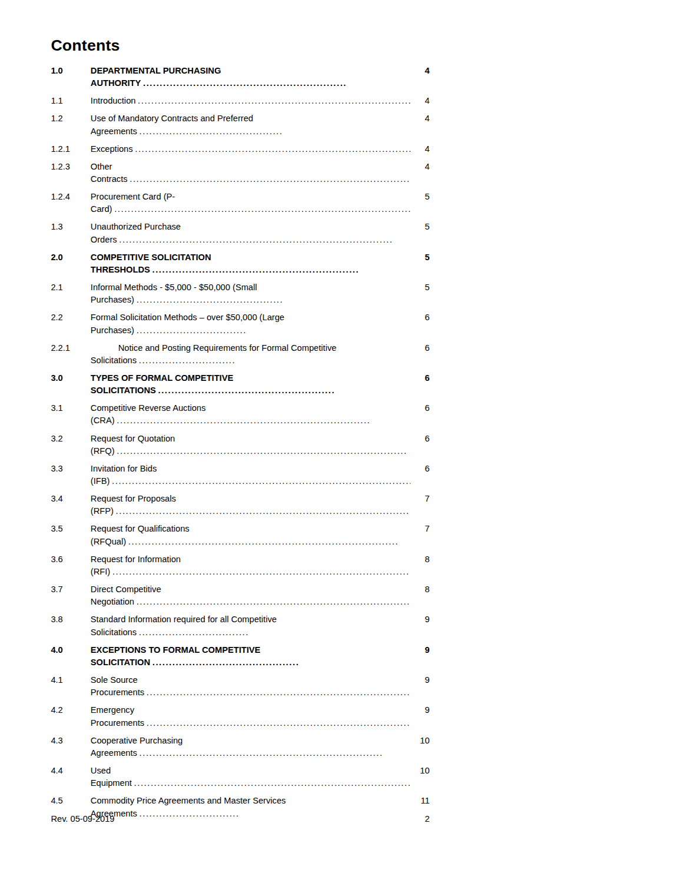Contents
| 1.0 | DEPARTMENTAL PURCHASING AUTHORITY ............................................................. | 4 |
| 1.1 | Introduction ................................................................................................................. | 4 |
| 1.2 | Use of Mandatory Contracts and Preferred Agreements ........................................... | 4 |
| 1.2.1 | Exceptions ................................................................................................................... | 4 |
| 1.2.3 | Other Contracts ............................................................................................................. | 4 |
| 1.2.4 | Procurement Card (P-Card) ......................................................................................... | 5 |
| 1.3 | Unauthorized Purchase Orders .................................................................................. | 5 |
| 2.0 | COMPETITIVE SOLICITATION THRESHOLDS .............................................................. | 5 |
| 2.1 | Informal Methods - $5,000 - $50,000 (Small Purchases) ............................................ | 5 |
| 2.2 | Formal Solicitation Methods – over $50,000 (Large Purchases) ................................. | 6 |
| 2.2.1 | Notice and Posting Requirements for Formal Competitive Solicitations ............................. | 6 |
| 3.0 | TYPES OF FORMAL COMPETITIVE SOLICITATIONS ..................................................... | 6 |
| 3.1 | Competitive Reverse Auctions (CRA) ............................................................................ | 6 |
| 3.2 | Request for Quotation (RFQ) ....................................................................................... | 6 |
| 3.3 | Invitation for Bids (IFB) .............................................................................................. | 6 |
| 3.4 | Request for Proposals (RFP) ........................................................................................ | 7 |
| 3.5 | Request for Qualifications (RFQual) ................................................................................. | 7 |
| 3.6 | Request for Information (RFI) ......................................................................................... | 8 |
| 3.7 | Direct Competitive Negotiation .................................................................................. | 8 |
| 3.8 | Standard Information required for all Competitive Solicitations ................................. | 9 |
| 4.0 | EXCEPTIONS TO FORMAL COMPETITIVE SOLICITATION ............................................ | 9 |
| 4.1 | Sole Source Procurements ........................................................................................... | 9 |
| 4.2 | Emergency Procurements ............................................................................................ | 9 |
| 4.3 | Cooperative Purchasing Agreements ......................................................................... | 10 |
| 4.4 | Used Equipment ............................................................................................................. | 10 |
| 4.5 | Commodity Price Agreements and Master Services Agreements .............................. | 11 |
Rev. 05-09-2019 2